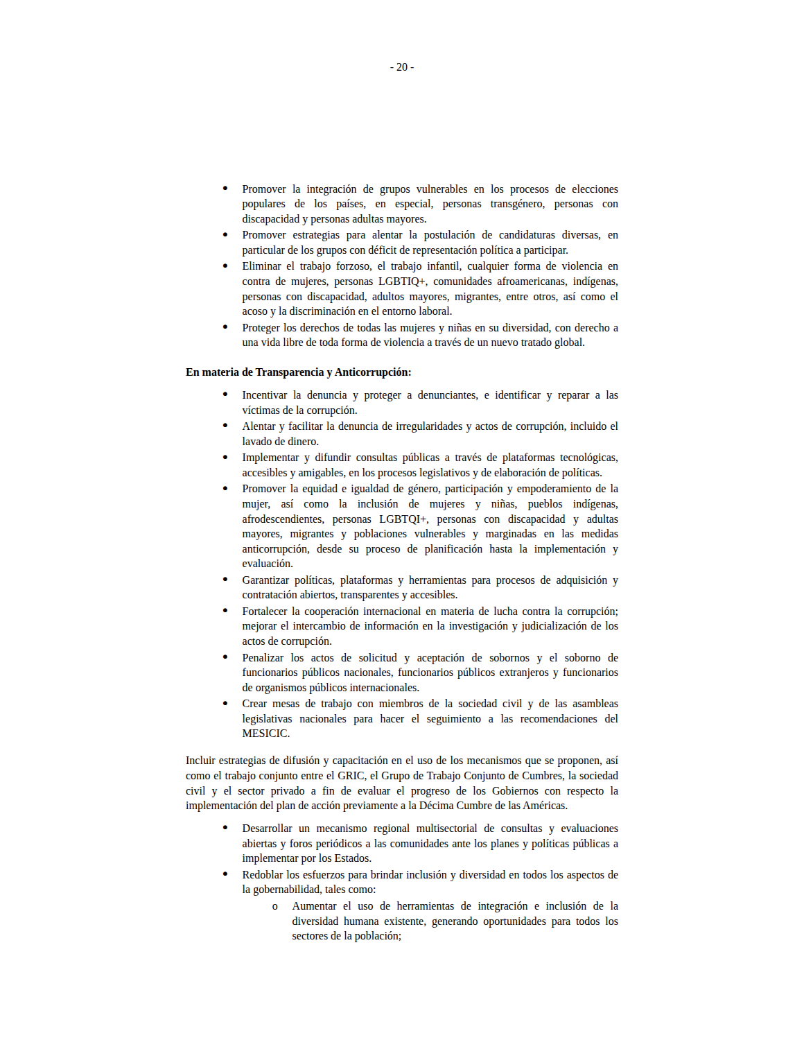- 20 -
Promover la integración de grupos vulnerables en los procesos de elecciones populares de los países, en especial, personas transgénero, personas con discapacidad y personas adultas mayores.
Promover estrategias para alentar la postulación de candidaturas diversas, en particular de los grupos con déficit de representación política a participar.
Eliminar el trabajo forzoso, el trabajo infantil, cualquier forma de violencia en contra de mujeres, personas LGBTIQ+, comunidades afroamericanas, indígenas, personas con discapacidad, adultos mayores, migrantes, entre otros, así como el acoso y la discriminación en el entorno laboral.
Proteger los derechos de todas las mujeres y niñas en su diversidad, con derecho a una vida libre de toda forma de violencia a través de un nuevo tratado global.
En materia de Transparencia y Anticorrupción:
Incentivar la denuncia y proteger a denunciantes, e identificar y reparar a las víctimas de la corrupción.
Alentar y facilitar la denuncia de irregularidades y actos de corrupción, incluido el lavado de dinero.
Implementar y difundir consultas públicas a través de plataformas tecnológicas, accesibles y amigables, en los procesos legislativos y de elaboración de políticas.
Promover la equidad e igualdad de género, participación y empoderamiento de la mujer, así como la inclusión de mujeres y niñas, pueblos indígenas, afrodescendientes, personas LGBTQI+, personas con discapacidad y adultas mayores, migrantes y poblaciones vulnerables y marginadas en las medidas anticorrupción, desde su proceso de planificación hasta la implementación y evaluación.
Garantizar políticas, plataformas y herramientas para procesos de adquisición y contratación abiertos, transparentes y accesibles.
Fortalecer la cooperación internacional en materia de lucha contra la corrupción; mejorar el intercambio de información en la investigación y judicialización de los actos de corrupción.
Penalizar los actos de solicitud y aceptación de sobornos y el soborno de funcionarios públicos nacionales, funcionarios públicos extranjeros y funcionarios de organismos públicos internacionales.
Crear mesas de trabajo con miembros de la sociedad civil y de las asambleas legislativas nacionales para hacer el seguimiento a las recomendaciones del MESICIC.
Incluir estrategias de difusión y capacitación en el uso de los mecanismos que se proponen, así como el trabajo conjunto entre el GRIC, el Grupo de Trabajo Conjunto de Cumbres, la sociedad civil y el sector privado a fin de evaluar el progreso de los Gobiernos con respecto la implementación del plan de acción previamente a la Décima Cumbre de las Américas.
Desarrollar un mecanismo regional multisectorial de consultas y evaluaciones abiertas y foros periódicos a las comunidades ante los planes y políticas públicas a implementar por los Estados.
Redoblar los esfuerzos para brindar inclusión y diversidad en todos los aspectos de la gobernabilidad, tales como:
Aumentar el uso de herramientas de integración e inclusión de la diversidad humana existente, generando oportunidades para todos los sectores de la población;